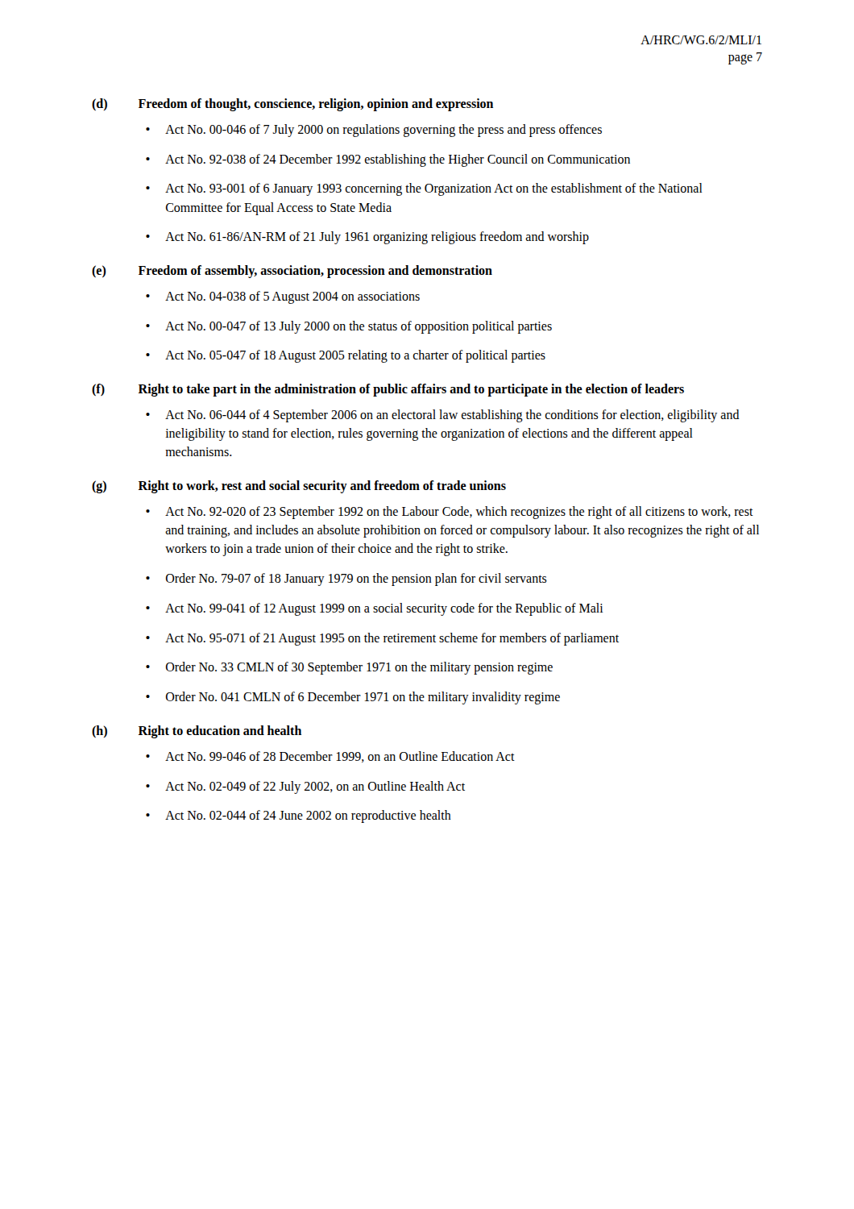A/HRC/WG.6/2/MLI/1
page 7
(d)
Freedom of thought, conscience, religion, opinion and expression
Act No. 00-046 of 7 July 2000 on regulations governing the press and press offences
Act No. 92-038 of 24 December 1992 establishing the Higher Council on Communication
Act No. 93-001 of 6 January 1993 concerning the Organization Act on the establishment of the National Committee for Equal Access to State Media
Act No. 61-86/AN-RM of 21 July 1961 organizing religious freedom and worship
(e)
Freedom of assembly, association, procession and demonstration
Act No. 04-038 of 5 August 2004 on associations
Act No. 00-047 of 13 July 2000 on the status of opposition political parties
Act No. 05-047 of 18 August 2005 relating to a charter of political parties
(f)
Right to take part in the administration of public affairs and to participate in the election of leaders
Act No. 06-044 of 4 September 2006 on an electoral law establishing the conditions for election, eligibility and ineligibility to stand for election, rules governing the organization of elections and the different appeal mechanisms.
(g)
Right to work, rest and social security and freedom of trade unions
Act No. 92-020 of 23 September 1992 on the Labour Code, which recognizes the right of all citizens to work, rest and training, and includes an absolute prohibition on forced or compulsory labour. It also recognizes the right of all workers to join a trade union of their choice and the right to strike.
Order No. 79-07 of 18 January 1979 on the pension plan for civil servants
Act No. 99-041 of 12 August 1999 on a social security code for the Republic of Mali
Act No. 95-071 of 21 August 1995 on the retirement scheme for members of parliament
Order No. 33 CMLN of 30 September 1971 on the military pension regime
Order No. 041 CMLN of 6 December 1971 on the military invalidity regime
(h)
Right to education and health
Act No. 99-046 of 28 December 1999, on an Outline Education Act
Act No. 02-049 of 22 July 2002, on an Outline Health Act
Act No. 02-044 of 24 June 2002 on reproductive health